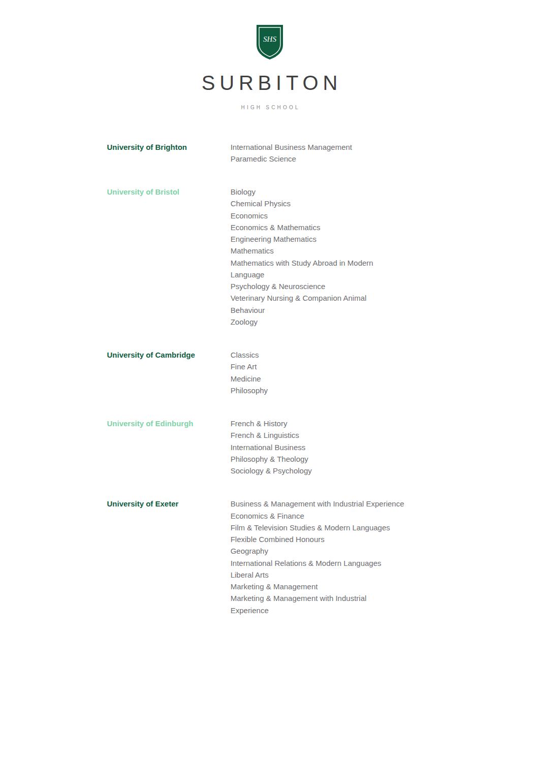SHS
SURBITON
HIGH SCHOOL
| University of Brighton | International Business Management Paramedic Science |
| University of Bristol | Biology Chemical Physics Economics Economics & Mathematics Engineering Mathematics Mathematics Mathematics with Study Abroad in Modern Language Psychology & Neuroscience Veterinary Nursing & Companion Animal Behaviour Zoology |
| University of Cambridge | Classics Fine Art Medicine Philosophy |
| University of Edinburgh | French & History French & Linguistics International Business Philosophy & Theology Sociology & Psychology |
| University of Exeter | Business & Management with Industrial Experience Economics & Finance Film & Television Studies & Modern Languages Flexible Combined Honours Geography International Relations & Modern Languages Liberal Arts Marketing & Management Marketing & Management with Industrial Experience |